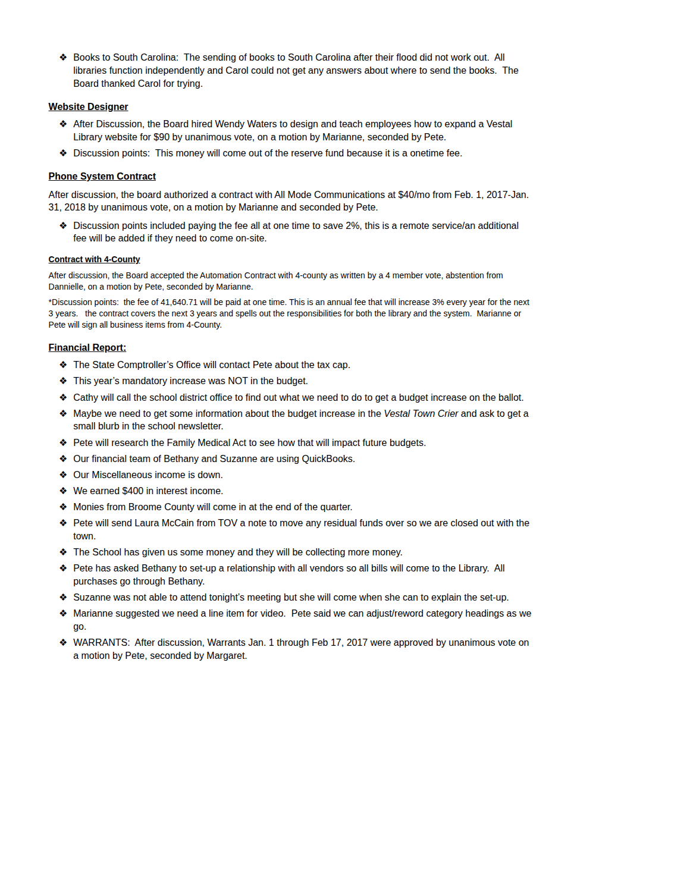Books to South Carolina: The sending of books to South Carolina after their flood did not work out. All libraries function independently and Carol could not get any answers about where to send the books. The Board thanked Carol for trying.
Website Designer
After Discussion, the Board hired Wendy Waters to design and teach employees how to expand a Vestal Library website for $90 by unanimous vote, on a motion by Marianne, seconded by Pete.
Discussion points: This money will come out of the reserve fund because it is a onetime fee.
Phone System Contract
After discussion, the board authorized a contract with All Mode Communications at $40/mo from Feb. 1, 2017-Jan. 31, 2018 by unanimous vote, on a motion by Marianne and seconded by Pete.
Discussion points included paying the fee all at one time to save 2%, this is a remote service/an additional fee will be added if they need to come on-site.
Contract with 4-County
After discussion, the Board accepted the Automation Contract with 4-county as written by a 4 member vote, abstention from Dannielle, on a motion by Pete, seconded by Marianne.
*Discussion points: the fee of 41,640.71 will be paid at one time. This is an annual fee that will increase 3% every year for the next 3 years. the contract covers the next 3 years and spells out the responsibilities for both the library and the system. Marianne or Pete will sign all business items from 4-County.
Financial Report:
The State Comptroller’s Office will contact Pete about the tax cap.
This year’s mandatory increase was NOT in the budget.
Cathy will call the school district office to find out what we need to do to get a budget increase on the ballot.
Maybe we need to get some information about the budget increase in the Vestal Town Crier and ask to get a small blurb in the school newsletter.
Pete will research the Family Medical Act to see how that will impact future budgets.
Our financial team of Bethany and Suzanne are using QuickBooks.
Our Miscellaneous income is down.
We earned $400 in interest income.
Monies from Broome County will come in at the end of the quarter.
Pete will send Laura McCain from TOV a note to move any residual funds over so we are closed out with the town.
The School has given us some money and they will be collecting more money.
Pete has asked Bethany to set-up a relationship with all vendors so all bills will come to the Library. All purchases go through Bethany.
Suzanne was not able to attend tonight’s meeting but she will come when she can to explain the set-up.
Marianne suggested we need a line item for video. Pete said we can adjust/reword category headings as we go.
WARRANTS: After discussion, Warrants Jan. 1 through Feb 17, 2017 were approved by unanimous vote on a motion by Pete, seconded by Margaret.